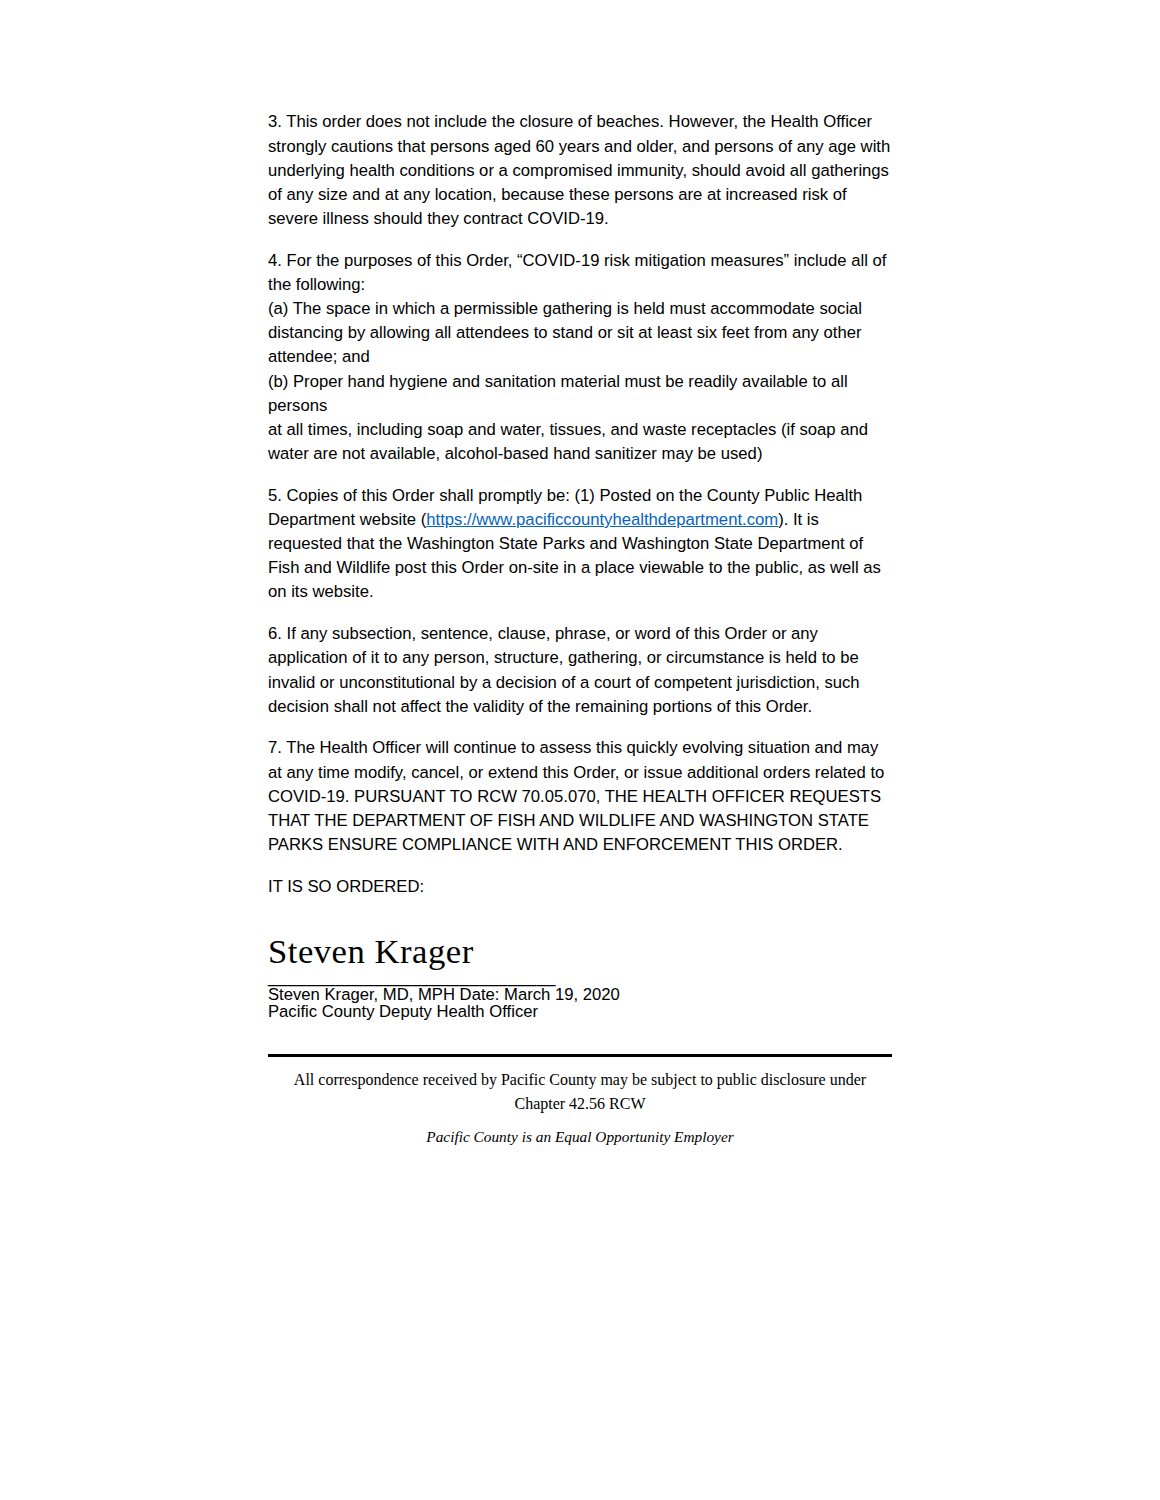3. This order does not include the closure of beaches. However, the Health Officer strongly cautions that persons aged 60 years and older, and persons of any age with underlying health conditions or a compromised immunity, should avoid all gatherings of any size and at any location, because these persons are at increased risk of severe illness should they contract COVID-19.
4. For the purposes of this Order, “COVID-19 risk mitigation measures” include all of the following:
(a) The space in which a permissible gathering is held must accommodate social
distancing by allowing all attendees to stand or sit at least six feet from any other attendee; and
(b) Proper hand hygiene and sanitation material must be readily available to all persons
at all times, including soap and water, tissues, and waste receptacles (if soap and
water are not available, alcohol-based hand sanitizer may be used)
5. Copies of this Order shall promptly be: (1) Posted on the County Public Health Department website (https://www.pacificcountyhealthdepartment.com). It is requested that the Washington State Parks and Washington State Department of Fish and Wildlife post this Order on-site in a place viewable to the public, as well as on its website.
6. If any subsection, sentence, clause, phrase, or word of this Order or any application of it to any person, structure, gathering, or circumstance is held to be invalid or unconstitutional by a decision of a court of competent jurisdiction, such decision shall not affect the validity of the remaining portions of this Order.
7. The Health Officer will continue to assess this quickly evolving situation and may at any time modify, cancel, or extend this Order, or issue additional orders related to COVID-19. PURSUANT TO RCW 70.05.070, THE HEALTH OFFICER REQUESTS THAT THE DEPARTMENT OF FISH AND WILDLIFE AND WASHINGTON STATE PARKS ENSURE COMPLIANCE WITH AND ENFORCEMENT THIS ORDER.
IT IS SO ORDERED:
Steven Krager
______________________________
Steven Krager, MD, MPH Date: March 19, 2020
Pacific County Deputy Health Officer
All correspondence received by Pacific County may be subject to public disclosure under Chapter 42.56 RCW
Pacific County is an Equal Opportunity Employer